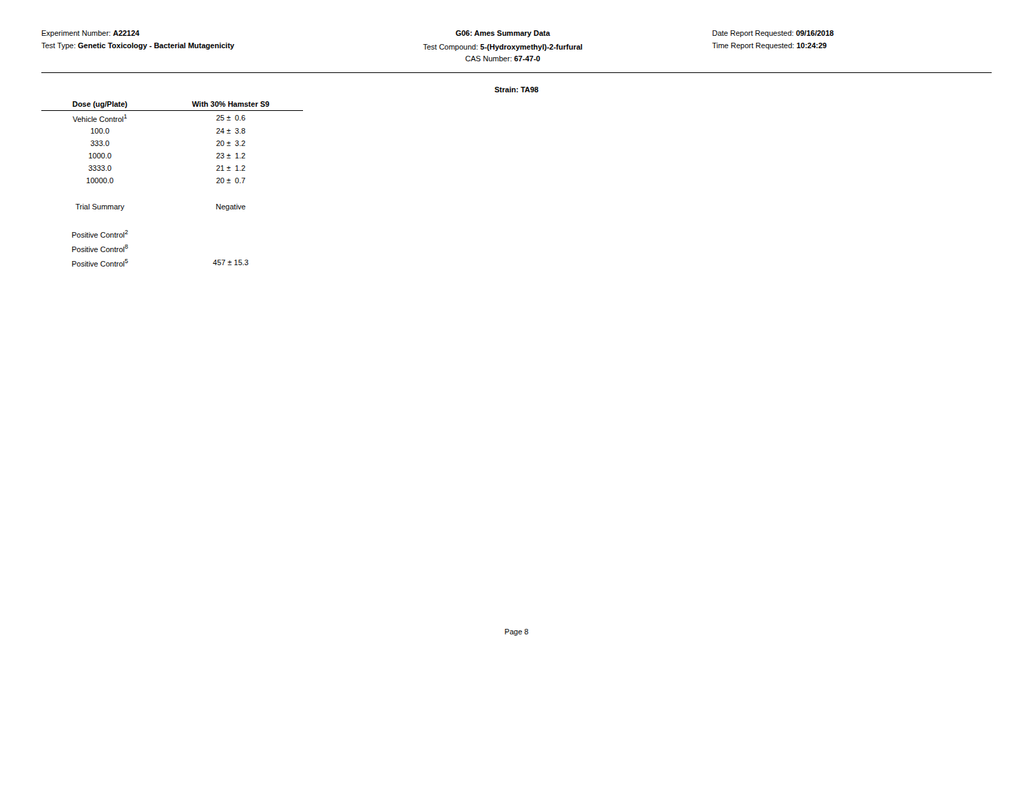Experiment Number: A22124
Test Type: Genetic Toxicology - Bacterial Mutagenicity
G06: Ames Summary Data
Test Compound: 5-(Hydroxymethyl)-2-furfural
CAS Number: 67-47-0
Date Report Requested: 09/16/2018
Time Report Requested: 10:24:29
Strain: TA98
| Dose (ug/Plate) | With 30% Hamster S9 |
| --- | --- |
| Vehicle Control 1 | 25 ± 0.6 |
| 100.0 | 24 ± 3.8 |
| 333.0 | 20 ± 3.2 |
| 1000.0 | 23 ± 1.2 |
| 3333.0 | 21 ± 1.2 |
| 10000.0 | 20 ± 0.7 |
| Trial Summary | Negative |
| Positive Control 2 | |
| Positive Control 8 | |
| Positive Control 5 | 457 ± 15.3 |
Page 8